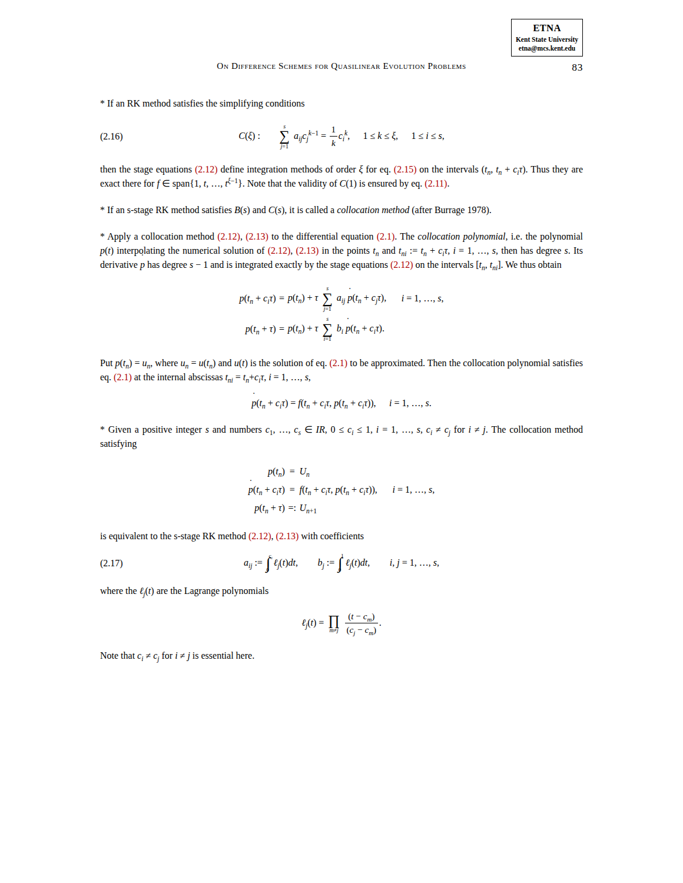ETNA
Kent State University
etna@mcs.kent.edu
On Difference Schemes for Quasilinear Evolution Problems 83
* If an RK method satisfies the simplifying conditions
(2.16)
C(ξ) : s∑j=1 aij cjk−1 = 1 k cik, 1 ≤ k ≤ ξ, 1 ≤ i ≤ s,
then the stage equations (2.12) define integration methods of order ξ for eq. (2.15) on the intervals (tn, tn + ci τ). Thus they are exact there for f ∈ span{1, t, …, tξ−1}. Note that the validity of C(1) is ensured by eq. (2.11).
* If an s-stage RK method satisfies B(s) and C(s), it is called a collocation method (after Burrage 1978).
* Apply a collocation method (2.12), (2.13) to the differential equation (2.1). The collocation polynomial, i.e. the polynomial p(t) interpolating the numerical solution of (2.12), (2.13) in the points tn and tni := tn + ci τ, i = 1, …, s, then has degree s. Its derivative p has degree s − 1 and is integrated exactly by the stage equations (2.12) on the intervals [tn, tni]. We thus obtain
p(tn + ci τ)
=
p(tn) + τ s∑j=1 aij p(tn + cj τ),
i = 1, …, s,
p(tn + τ)
=
p(tn) + τ s∑i=1 bi p(tn + ci τ).
Put p(tn) = un, where un = u(tn) and u(t) is the solution of eq. (2.1) to be approximated. Then the collocation polynomial satisfies eq. (2.1) at the internal abscissas tni = tn+ci τ, i = 1, …, s,
p(tn + ci τ) = f(tn + ci τ, p(tn + ci τ)), i = 1, …, s.
* Given a positive integer s and numbers c1, …, cs ∈ IR, 0 ≤ ci ≤ 1, i = 1, …, s, ci ≠ cj for i ≠ j. The collocation method satisfying
p(tn)
=
Un
p(tn + ci τ)
=
f(tn + ci τ, p(tn + ci τ)),
i = 1, …, s,
p(tn + τ)
=:
Un+1
is equivalent to the s-stage RK method (2.12), (2.13) with coefficients
(2.17)
aij := ci∫0 ℓj(t)dt, bj := 1∫0 ℓj(t)dt, i, j = 1, …, s,
where the ℓj(t) are the Lagrange polynomials
ℓj(t) = ∏m≠j (t − cm)(cj − cm).
Note that ci ≠ cj for i ≠ j is essential here.